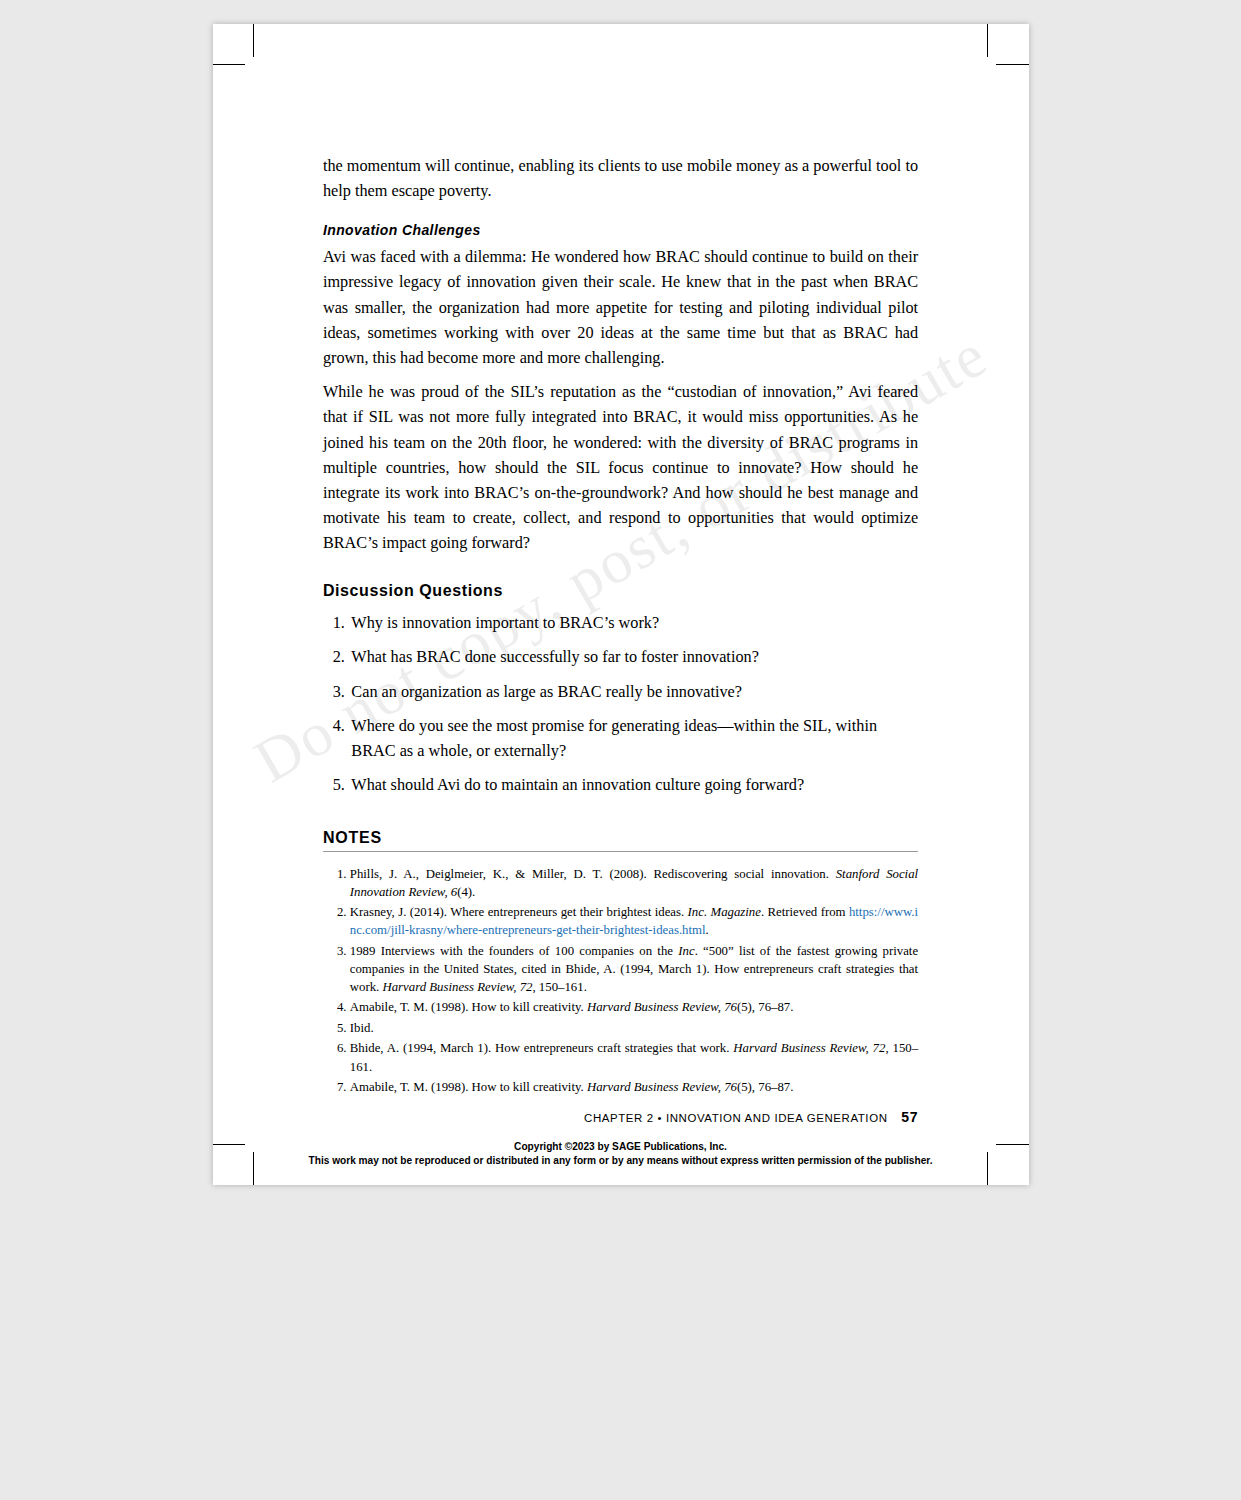Do not copy, post, or distribute
the momentum will continue, enabling its clients to use mobile money as a powerful tool to help them escape poverty.
Innovation Challenges
Avi was faced with a dilemma: He wondered how BRAC should continue to build on their impressive legacy of innovation given their scale. He knew that in the past when BRAC was smaller, the organization had more appetite for testing and piloting individual pilot ideas, sometimes working with over 20 ideas at the same time but that as BRAC had grown, this had become more and more challenging.
While he was proud of the SIL’s reputation as the “custodian of innovation,” Avi feared that if SIL was not more fully integrated into BRAC, it would miss opportunities. As he joined his team on the 20th floor, he wondered: with the diversity of BRAC programs in multiple countries, how should the SIL focus continue to innovate? How should he integrate its work into BRAC’s on-the-groundwork? And how should he best manage and motivate his team to create, collect, and respond to opportunities that would optimize BRAC’s impact going forward?
Discussion Questions
Why is innovation important to BRAC’s work?
What has BRAC done successfully so far to foster innovation?
Can an organization as large as BRAC really be innovative?
Where do you see the most promise for generating ideas—within the SIL, within BRAC as a whole, or externally?
What should Avi do to maintain an innovation culture going forward?
NOTES
Phills, J. A., Deiglmeier, K., & Miller, D. T. (2008). Rediscovering social innovation. Stanford Social Innovation Review, 6(4).
Krasney, J. (2014). Where entrepreneurs get their brightest ideas. Inc. Magazine. Retrieved from https://www.inc.com/jill-krasny/where-entrepreneurs-get-their-brightest-ideas.html.
1989 Interviews with the founders of 100 companies on the Inc. “500” list of the fastest growing private companies in the United States, cited in Bhide, A. (1994, March 1). How entrepreneurs craft strategies that work. Harvard Business Review, 72, 150–161.
Amabile, T. M. (1998). How to kill creativity. Harvard Business Review, 76(5), 76–87.
Ibid.
Bhide, A. (1994, March 1). How entrepreneurs craft strategies that work. Harvard Business Review, 72, 150–161.
Amabile, T. M. (1998). How to kill creativity. Harvard Business Review, 76(5), 76–87.
CHAPTER 2 • INNOVATION AND IDEA GENERATION 57
Copyright ©2023 by SAGE Publications, Inc.
This work may not be reproduced or distributed in any form or by any means without express written permission of the publisher.